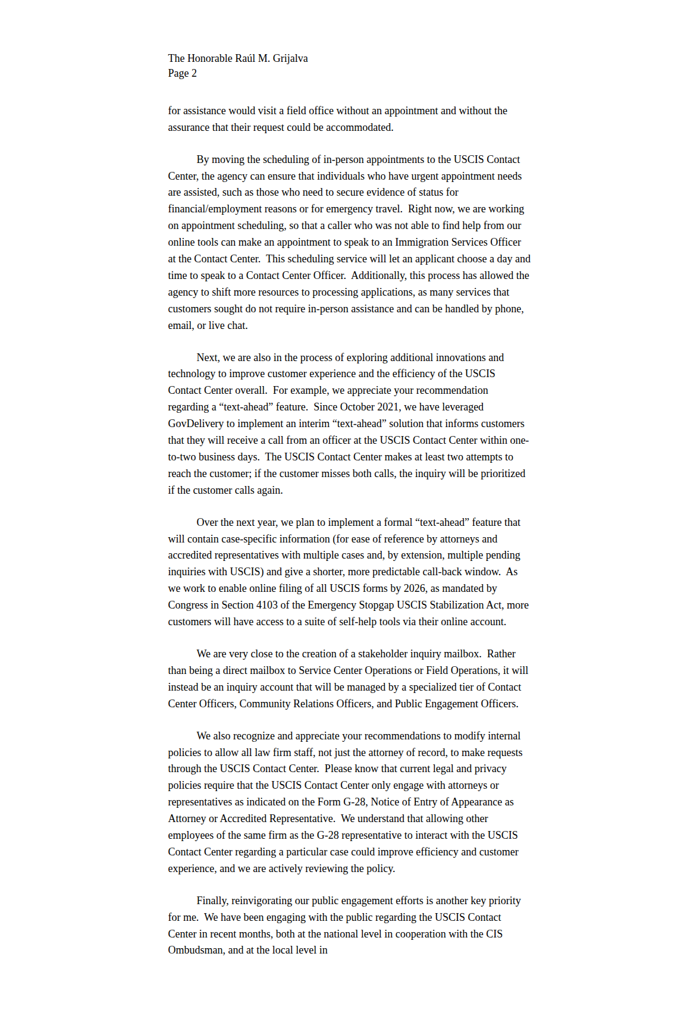The Honorable Raúl M. Grijalva
Page 2
for assistance would visit a field office without an appointment and without the assurance that their request could be accommodated.
By moving the scheduling of in-person appointments to the USCIS Contact Center, the agency can ensure that individuals who have urgent appointment needs are assisted, such as those who need to secure evidence of status for financial/employment reasons or for emergency travel. Right now, we are working on appointment scheduling, so that a caller who was not able to find help from our online tools can make an appointment to speak to an Immigration Services Officer at the Contact Center. This scheduling service will let an applicant choose a day and time to speak to a Contact Center Officer. Additionally, this process has allowed the agency to shift more resources to processing applications, as many services that customers sought do not require in-person assistance and can be handled by phone, email, or live chat.
Next, we are also in the process of exploring additional innovations and technology to improve customer experience and the efficiency of the USCIS Contact Center overall. For example, we appreciate your recommendation regarding a “text-ahead” feature. Since October 2021, we have leveraged GovDelivery to implement an interim “text-ahead” solution that informs customers that they will receive a call from an officer at the USCIS Contact Center within one-to-two business days. The USCIS Contact Center makes at least two attempts to reach the customer; if the customer misses both calls, the inquiry will be prioritized if the customer calls again.
Over the next year, we plan to implement a formal “text-ahead” feature that will contain case-specific information (for ease of reference by attorneys and accredited representatives with multiple cases and, by extension, multiple pending inquiries with USCIS) and give a shorter, more predictable call-back window. As we work to enable online filing of all USCIS forms by 2026, as mandated by Congress in Section 4103 of the Emergency Stopgap USCIS Stabilization Act, more customers will have access to a suite of self-help tools via their online account.
We are very close to the creation of a stakeholder inquiry mailbox. Rather than being a direct mailbox to Service Center Operations or Field Operations, it will instead be an inquiry account that will be managed by a specialized tier of Contact Center Officers, Community Relations Officers, and Public Engagement Officers.
We also recognize and appreciate your recommendations to modify internal policies to allow all law firm staff, not just the attorney of record, to make requests through the USCIS Contact Center. Please know that current legal and privacy policies require that the USCIS Contact Center only engage with attorneys or representatives as indicated on the Form G-28, Notice of Entry of Appearance as Attorney or Accredited Representative. We understand that allowing other employees of the same firm as the G-28 representative to interact with the USCIS Contact Center regarding a particular case could improve efficiency and customer experience, and we are actively reviewing the policy.
Finally, reinvigorating our public engagement efforts is another key priority for me. We have been engaging with the public regarding the USCIS Contact Center in recent months, both at the national level in cooperation with the CIS Ombudsman, and at the local level in